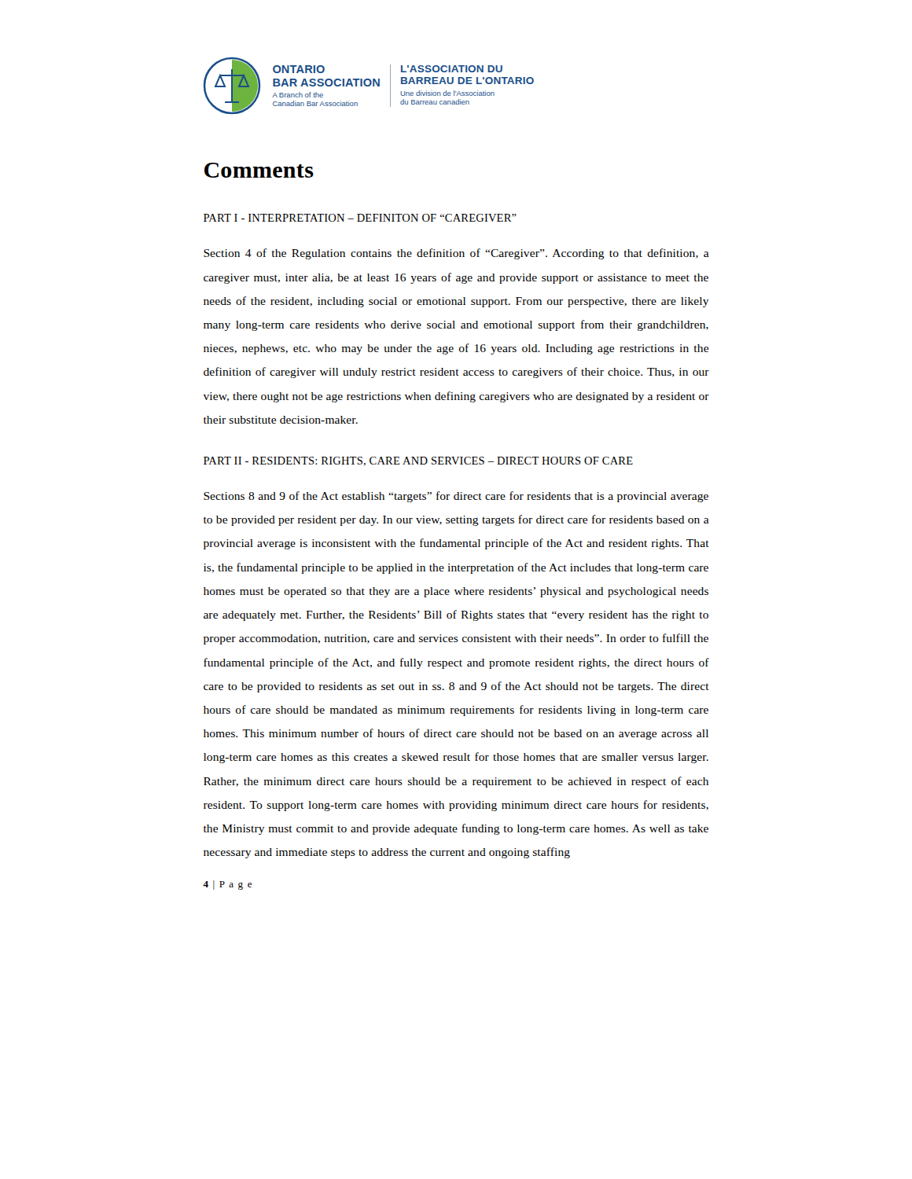ONTARIO BAR ASSOCIATION A Branch of the
Canadian Bar Association
L'ASSOCIATION DU BARREAU DE L'ONTARIO Une division de l'Association
du Barreau canadien
Comments
PART I - INTERPRETATION – DEFINITON OF “CAREGIVER”
Section 4 of the Regulation contains the definition of “Caregiver”. According to that definition, a caregiver must, inter alia, be at least 16 years of age and provide support or assistance to meet the needs of the resident, including social or emotional support. From our perspective, there are likely many long-term care residents who derive social and emotional support from their grandchildren, nieces, nephews, etc. who may be under the age of 16 years old. Including age restrictions in the definition of caregiver will unduly restrict resident access to caregivers of their choice. Thus, in our view, there ought not be age restrictions when defining caregivers who are designated by a resident or their substitute decision-maker.
PART II - RESIDENTS: RIGHTS, CARE AND SERVICES – DIRECT HOURS OF CARE
Sections 8 and 9 of the Act establish “targets” for direct care for residents that is a provincial average to be provided per resident per day. In our view, setting targets for direct care for residents based on a provincial average is inconsistent with the fundamental principle of the Act and resident rights. That is, the fundamental principle to be applied in the interpretation of the Act includes that long-term care homes must be operated so that they are a place where residents’ physical and psychological needs are adequately met. Further, the Residents’ Bill of Rights states that “every resident has the right to proper accommodation, nutrition, care and services consistent with their needs”. In order to fulfill the fundamental principle of the Act, and fully respect and promote resident rights, the direct hours of care to be provided to residents as set out in ss. 8 and 9 of the Act should not be targets. The direct hours of care should be mandated as minimum requirements for residents living in long-term care homes. This minimum number of hours of direct care should not be based on an average across all long-term care homes as this creates a skewed result for those homes that are smaller versus larger. Rather, the minimum direct care hours should be a requirement to be achieved in respect of each resident. To support long-term care homes with providing minimum direct care hours for residents, the Ministry must commit to and provide adequate funding to long-term care homes. As well as take necessary and immediate steps to address the current and ongoing staffing
4 | P a g e